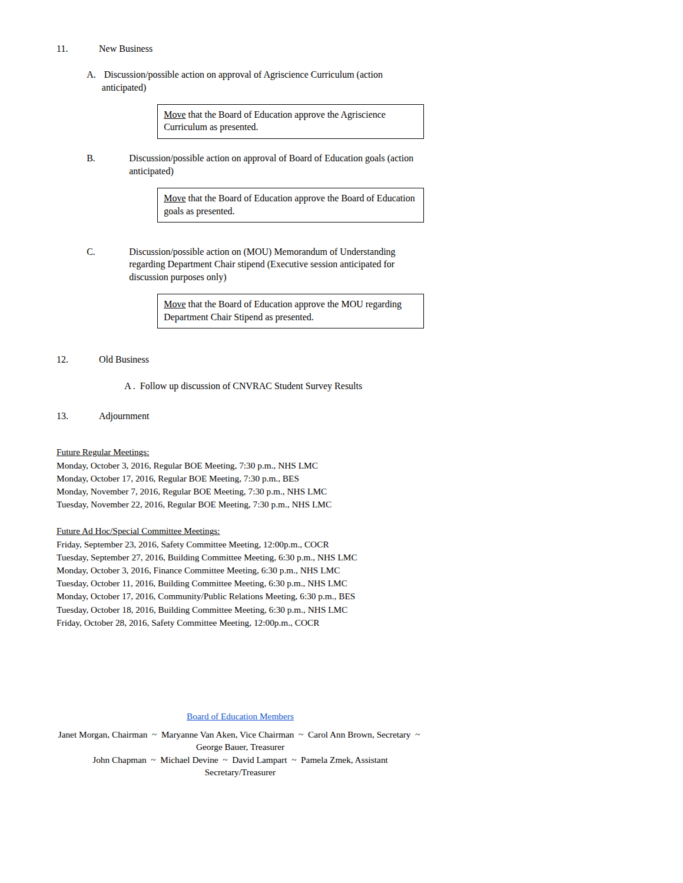11. New Business
A. Discussion/possible action on approval of Agriscience Curriculum (action anticipated)
Move that the Board of Education approve the Agriscience Curriculum as presented.
B. Discussion/possible action on approval of Board of Education goals (action anticipated)
Move that the Board of Education approve the Board of Education goals as presented.
C. Discussion/possible action on (MOU) Memorandum of Understanding regarding Department Chair stipend (Executive session anticipated for discussion purposes only)
Move that the Board of Education approve the MOU regarding Department Chair Stipend as presented.
12. Old Business
A . Follow up discussion of CNVRAC Student Survey Results
13. Adjournment
Future Regular Meetings:
Monday, October 3, 2016, Regular BOE Meeting, 7:30 p.m., NHS LMC
Monday, October 17, 2016, Regular BOE Meeting, 7:30 p.m., BES
Monday, November 7, 2016, Regular BOE Meeting, 7:30 p.m., NHS LMC
Tuesday, November 22, 2016, Regular BOE Meeting, 7:30 p.m., NHS LMC
Future Ad Hoc/Special Committee Meetings:
Friday, September 23, 2016, Safety Committee Meeting, 12:00p.m., COCR
Tuesday, September 27, 2016, Building Committee Meeting, 6:30 p.m., NHS LMC
Monday, October 3, 2016, Finance Committee Meeting, 6:30 p.m., NHS LMC
Tuesday, October 11, 2016, Building Committee Meeting, 6:30 p.m., NHS LMC
Monday, October 17, 2016, Community/Public Relations Meeting, 6:30 p.m., BES
Tuesday, October 18, 2016, Building Committee Meeting, 6:30 p.m., NHS LMC
Friday, October 28, 2016, Safety Committee Meeting, 12:00p.m., COCR
Board of Education Members
Janet Morgan, Chairman ~ Maryanne Van Aken, Vice Chairman ~ Carol Ann Brown, Secretary ~ George Bauer, Treasurer
John Chapman ~ Michael Devine ~ David Lampart ~ Pamela Zmek, Assistant Secretary/Treasurer